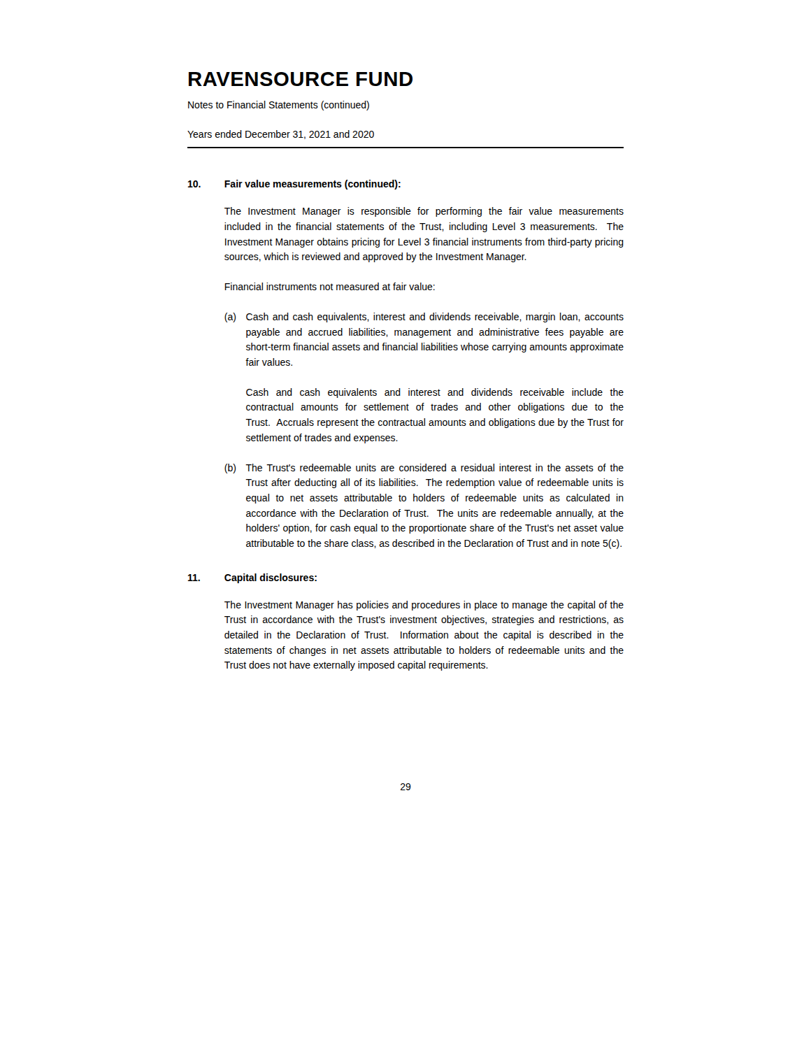RAVENSOURCE FUND
Notes to Financial Statements (continued)
Years ended December 31, 2021 and 2020
10.
Fair value measurements (continued):
The Investment Manager is responsible for performing the fair value measurements included in the financial statements of the Trust, including Level 3 measurements. The Investment Manager obtains pricing for Level 3 financial instruments from third-party pricing sources, which is reviewed and approved by the Investment Manager.
Financial instruments not measured at fair value:
(a)
Cash and cash equivalents, interest and dividends receivable, margin loan, accounts payable and accrued liabilities, management and administrative fees payable are short-term financial assets and financial liabilities whose carrying amounts approximate fair values.
Cash and cash equivalents and interest and dividends receivable include the contractual amounts for settlement of trades and other obligations due to the Trust. Accruals represent the contractual amounts and obligations due by the Trust for settlement of trades and expenses.
(b)
The Trust's redeemable units are considered a residual interest in the assets of the Trust after deducting all of its liabilities. The redemption value of redeemable units is equal to net assets attributable to holders of redeemable units as calculated in accordance with the Declaration of Trust. The units are redeemable annually, at the holders' option, for cash equal to the proportionate share of the Trust's net asset value attributable to the share class, as described in the Declaration of Trust and in note 5(c).
11.
Capital disclosures:
The Investment Manager has policies and procedures in place to manage the capital of the Trust in accordance with the Trust's investment objectives, strategies and restrictions, as detailed in the Declaration of Trust. Information about the capital is described in the statements of changes in net assets attributable to holders of redeemable units and the Trust does not have externally imposed capital requirements.
29